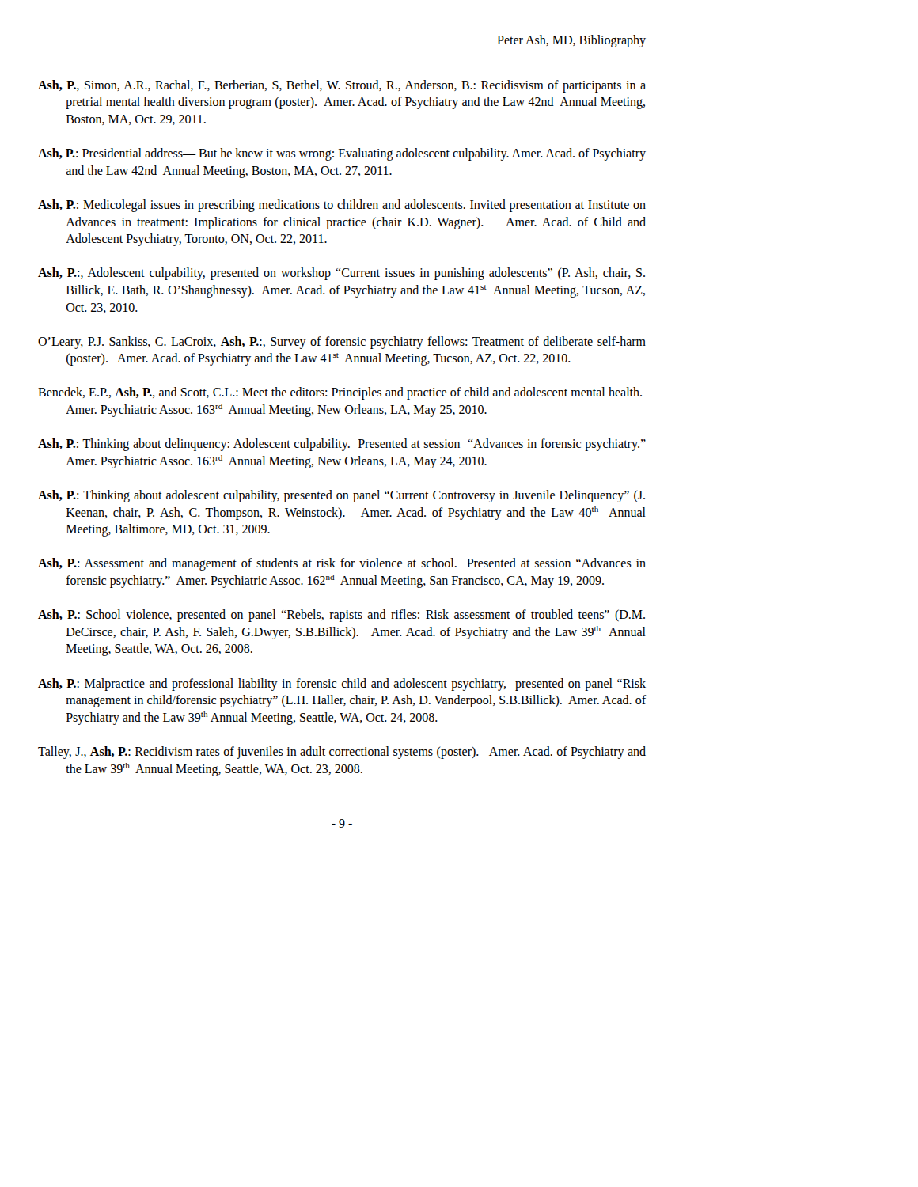Peter Ash, MD, Bibliography
Ash, P., Simon, A.R., Rachal, F., Berberian, S, Bethel, W. Stroud, R., Anderson, B.: Recidisvism of participants in a pretrial mental health diversion program (poster). Amer. Acad. of Psychiatry and the Law 42nd Annual Meeting, Boston, MA, Oct. 29, 2011.
Ash, P.: Presidential address— But he knew it was wrong: Evaluating adolescent culpability. Amer. Acad. of Psychiatry and the Law 42nd Annual Meeting, Boston, MA, Oct. 27, 2011.
Ash, P.: Medicolegal issues in prescribing medications to children and adolescents. Invited presentation at Institute on Advances in treatment: Implications for clinical practice (chair K.D. Wagner). Amer. Acad. of Child and Adolescent Psychiatry, Toronto, ON, Oct. 22, 2011.
Ash, P.:, Adolescent culpability, presented on workshop “Current issues in punishing adolescents” (P. Ash, chair, S. Billick, E. Bath, R. O’Shaughnessy). Amer. Acad. of Psychiatry and the Law 41st Annual Meeting, Tucson, AZ, Oct. 23, 2010.
O’Leary, P.J. Sankiss, C. LaCroix, Ash, P.:, Survey of forensic psychiatry fellows: Treatment of deliberate self-harm (poster). Amer. Acad. of Psychiatry and the Law 41st Annual Meeting, Tucson, AZ, Oct. 22, 2010.
Benedek, E.P., Ash, P., and Scott, C.L.: Meet the editors: Principles and practice of child and adolescent mental health. Amer. Psychiatric Assoc. 163rd Annual Meeting, New Orleans, LA, May 25, 2010.
Ash, P.: Thinking about delinquency: Adolescent culpability. Presented at session “Advances in forensic psychiatry.” Amer. Psychiatric Assoc. 163rd Annual Meeting, New Orleans, LA, May 24, 2010.
Ash, P.: Thinking about adolescent culpability, presented on panel “Current Controversy in Juvenile Delinquency” (J. Keenan, chair, P. Ash, C. Thompson, R. Weinstock). Amer. Acad. of Psychiatry and the Law 40th Annual Meeting, Baltimore, MD, Oct. 31, 2009.
Ash, P.: Assessment and management of students at risk for violence at school. Presented at session “Advances in forensic psychiatry.” Amer. Psychiatric Assoc. 162nd Annual Meeting, San Francisco, CA, May 19, 2009.
Ash, P.: School violence, presented on panel “Rebels, rapists and rifles: Risk assessment of troubled teens” (D.M. DeCirsce, chair, P. Ash, F. Saleh, G.Dwyer, S.B.Billick). Amer. Acad. of Psychiatry and the Law 39th Annual Meeting, Seattle, WA, Oct. 26, 2008.
Ash, P.: Malpractice and professional liability in forensic child and adolescent psychiatry, presented on panel “Risk management in child/forensic psychiatry” (L.H. Haller, chair, P. Ash, D. Vanderpool, S.B.Billick). Amer. Acad. of Psychiatry and the Law 39th Annual Meeting, Seattle, WA, Oct. 24, 2008.
Talley, J., Ash, P.: Recidivism rates of juveniles in adult correctional systems (poster). Amer. Acad. of Psychiatry and the Law 39th Annual Meeting, Seattle, WA, Oct. 23, 2008.
- 9 -